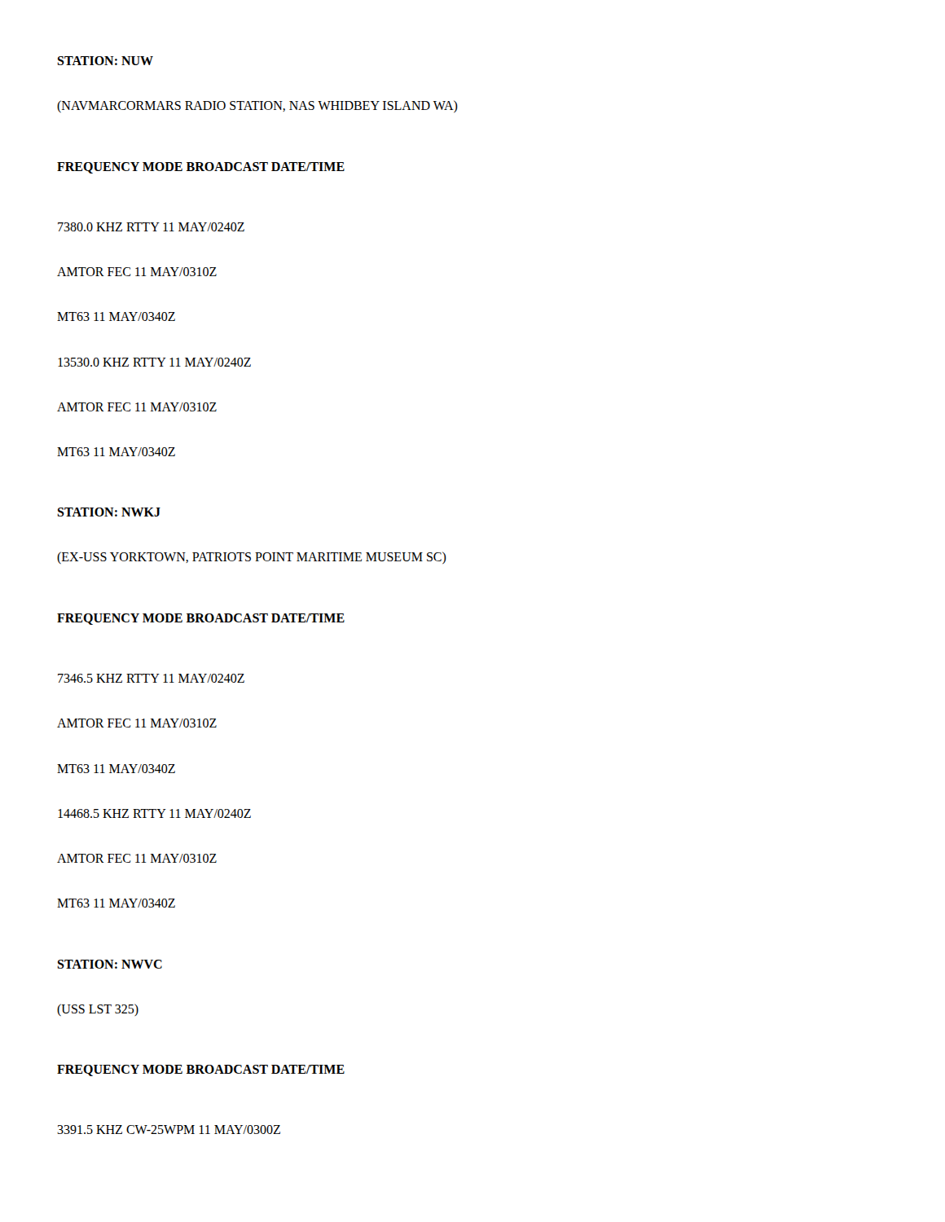STATION: NUW
(NAVMARCORMARS RADIO STATION, NAS WHIDBEY ISLAND WA)
FREQUENCY MODE BROADCAST DATE/TIME
7380.0 KHZ RTTY 11 MAY/0240Z
AMTOR FEC 11 MAY/0310Z
MT63 11 MAY/0340Z
13530.0 KHZ RTTY 11 MAY/0240Z
AMTOR FEC 11 MAY/0310Z
MT63 11 MAY/0340Z
STATION: NWKJ
(EX-USS YORKTOWN, PATRIOTS POINT MARITIME MUSEUM SC)
FREQUENCY MODE BROADCAST DATE/TIME
7346.5 KHZ RTTY 11 MAY/0240Z
AMTOR FEC 11 MAY/0310Z
MT63 11 MAY/0340Z
14468.5 KHZ RTTY 11 MAY/0240Z
AMTOR FEC 11 MAY/0310Z
MT63 11 MAY/0340Z
STATION: NWVC
(USS LST 325)
FREQUENCY MODE BROADCAST DATE/TIME
3391.5 KHZ CW-25WPM 11 MAY/0300Z